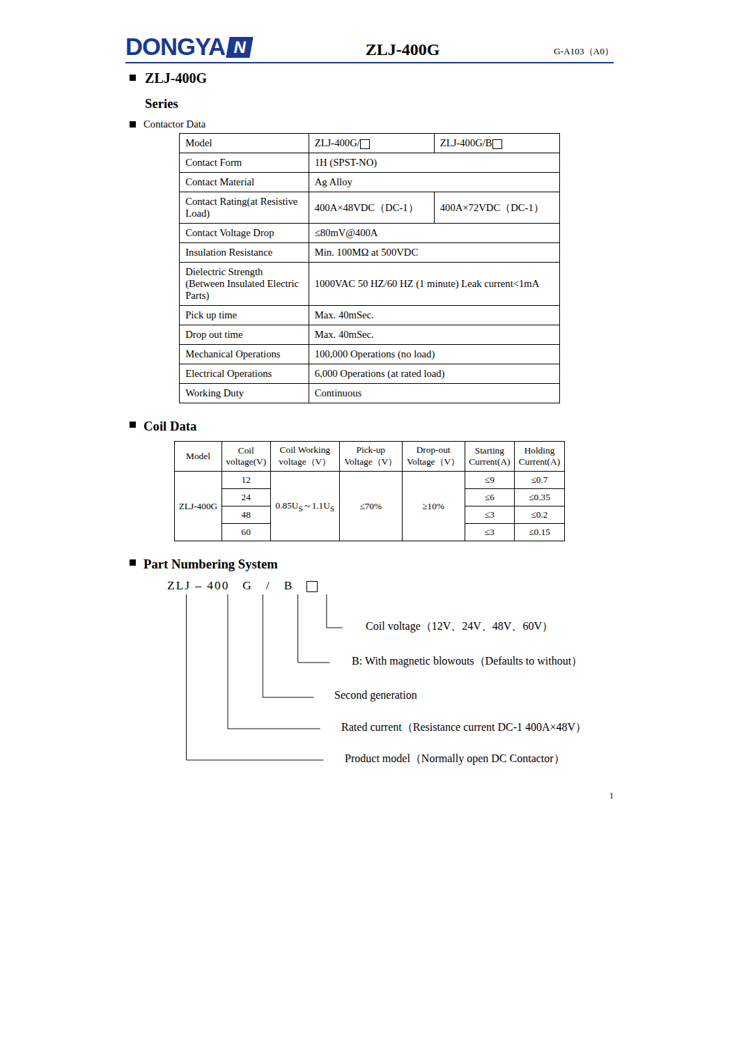DONGYAN
ZLJ-400G
G-A103（A0）
ZLJ-400G
Series
Contactor Data
| Model | ZLJ-400G/ | ZLJ-400G/B |
| Contact Form | 1H (SPST-NO) |
| Contact Material | Ag Alloy |
| Contact Rating(at Resistive Load) | 400A×48VDC（DC-1） | 400A×72VDC（DC-1） |
| Contact Voltage Drop | ≤80mV@400A |
| Insulation Resistance | Min. 100MΩ at 500VDC |
| Dielectric Strength (Between Insulated Electric Parts) | 1000VAC 50 HZ/60 HZ (1 minute) Leak current<1mA |
| Pick up time | Max. 40mSec. |
| Drop out time | Max. 40mSec. |
| Mechanical Operations | 100,000 Operations (no load) |
| Electrical Operations | 6,000 Operations (at rated load) |
| Working Duty | Continuous |
Coil Data
| Model | Coil voltage(V) | Coil Working voltage（V） | Pick-up Voltage（V） | Drop-out Voltage（V） | Starting Current(A) | Holding Current(A) |
| --- | --- | --- | --- | --- | --- | --- |
| ZLJ-400G | 12 | 0.85U S ～1.1U S | ≤70% | ≥10% | ≤9 | ≤0.7 |
| 24 | ≤6 | ≤0.35 |
| 48 | ≤3 | ≤0.2 |
| 60 | ≤3 | ≤0.15 |
Part Numbering System
ZLJ – 400 G / B
Coil voltage（12V、24V、48V、60V）
B: With magnetic blowouts（Defaults to without）
Second generation
Rated current（Resistance current DC-1 400A×48V）
Product model（Normally open DC Contactor）
1